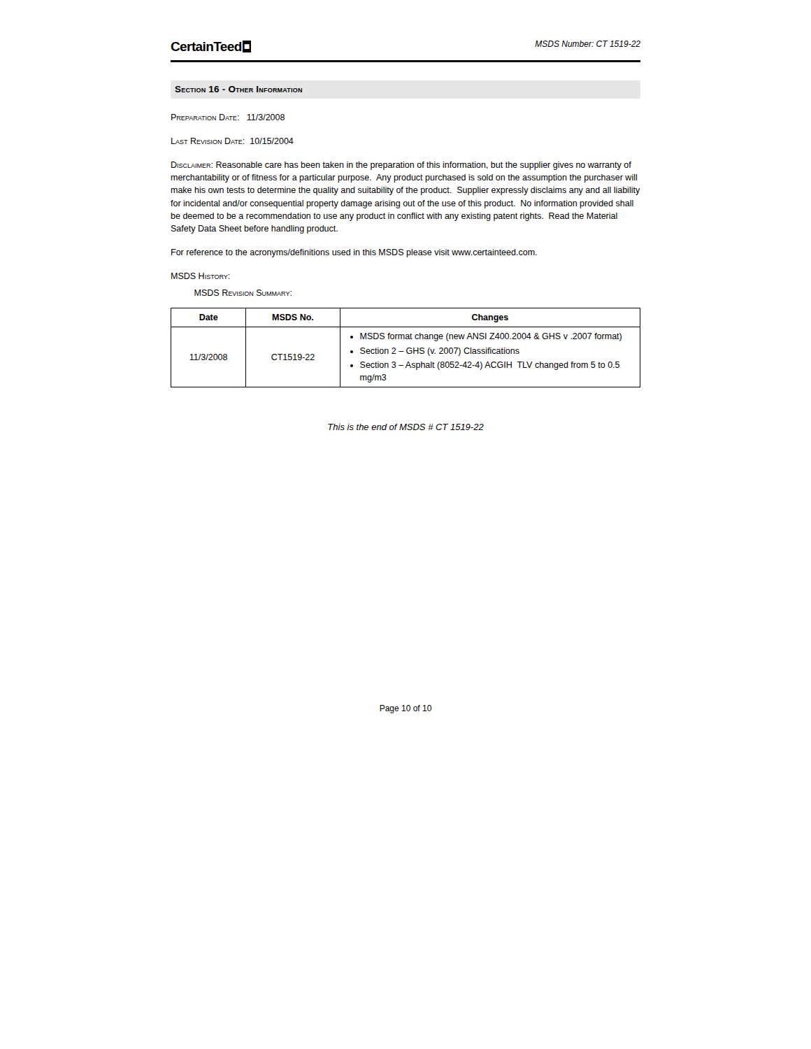CertainTeed■
MSDS Number: CT 1519-22
Section 16 - Other Information
Preparation Date: 11/3/2008
Last Revision Date: 10/15/2004
Disclaimer: Reasonable care has been taken in the preparation of this information, but the supplier gives no warranty of merchantability or of fitness for a particular purpose. Any product purchased is sold on the assumption the purchaser will make his own tests to determine the quality and suitability of the product. Supplier expressly disclaims any and all liability for incidental and/or consequential property damage arising out of the use of this product. No information provided shall be deemed to be a recommendation to use any product in conflict with any existing patent rights. Read the Material Safety Data Sheet before handling product.
For reference to the acronyms/definitions used in this MSDS please visit www.certainteed.com.
MSDS History:
MSDS Revision Summary:
| Date | MSDS No. | Changes |
| --- | --- | --- |
| 11/3/2008 | CT1519-22 | MSDS format change (new ANSI Z400.2004 & GHS v .2007 format) Section 2 – GHS (v. 2007) Classifications Section 3 – Asphalt (8052-42-4) ACGIH TLV changed from 5 to 0.5 mg/m3 |
This is the end of MSDS # CT 1519-22
Page 10 of 10